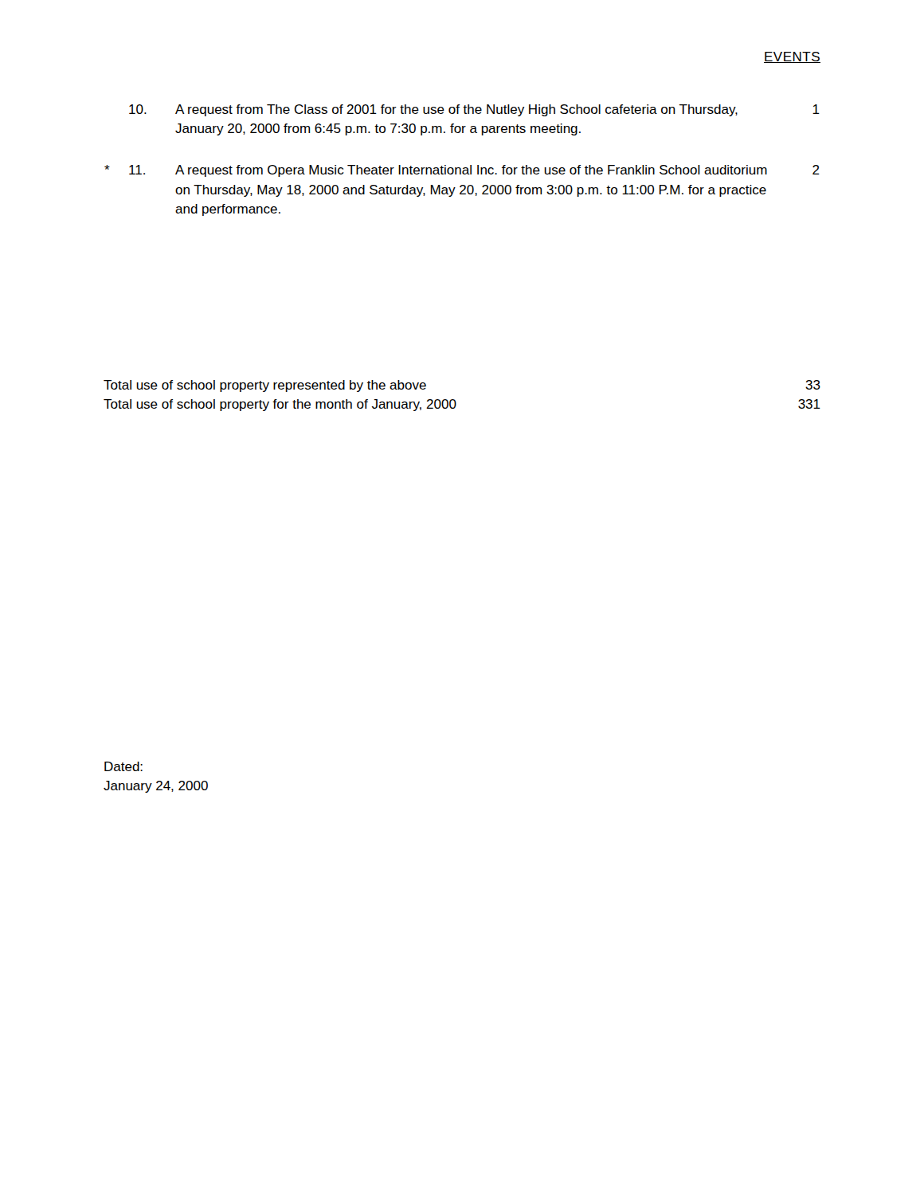EVENTS
| | 10. | A request from The Class of 2001 for the use of the Nutley High School cafeteria on Thursday, January 20, 2000 from 6:45 p.m. to 7:30 p.m. for a parents meeting. | 1 |
| * | 11. | A request from Opera Music Theater International Inc. for the use of the Franklin School auditorium on Thursday, May 18, 2000 and Saturday, May 20, 2000 from 3:00 p.m. to 11:00 P.M. for a practice and performance. | 2 |
| Total use of school property represented by the above | 33 |
| Total use of school property for the month of January, 2000 | 331 |
Dated:
January 24, 2000